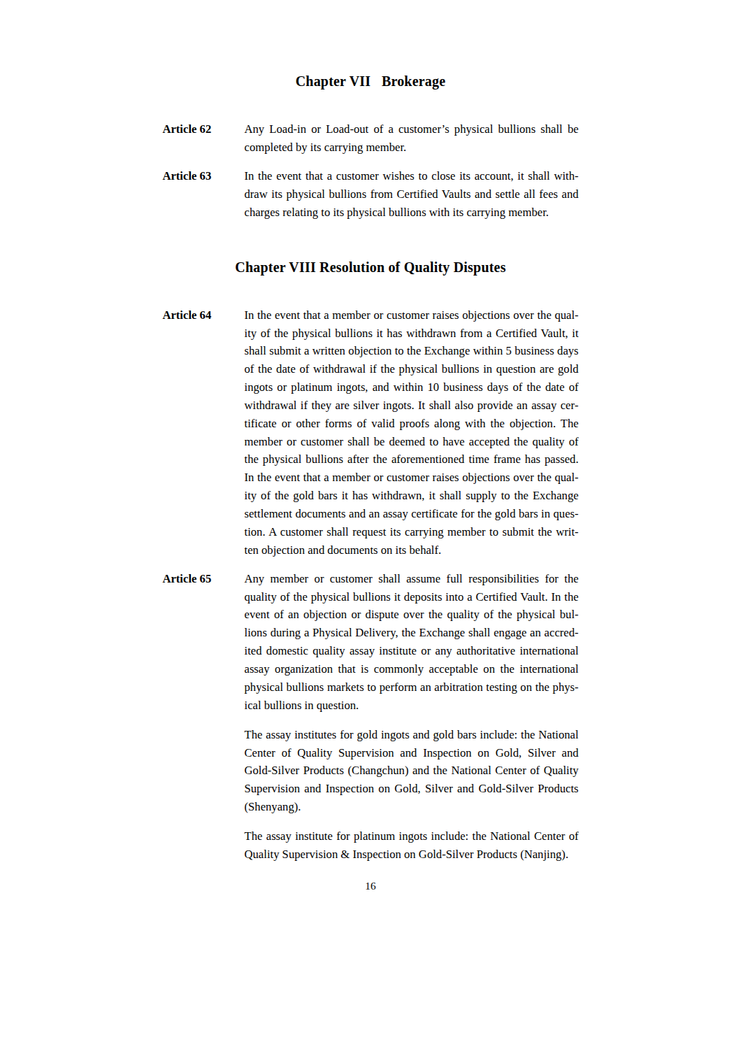Chapter VII Brokerage
Article 62
Any Load-in or Load-out of a customer’s physical bullions shall be completed by its carrying member.
Article 63
In the event that a customer wishes to close its account, it shall withdraw its physical bullions from Certified Vaults and settle all fees and charges relating to its physical bullions with its carrying member.
Chapter VIII Resolution of Quality Disputes
Article 64
In the event that a member or customer raises objections over the quality of the physical bullions it has withdrawn from a Certified Vault, it shall submit a written objection to the Exchange within 5 business days of the date of withdrawal if the physical bullions in question are gold ingots or platinum ingots, and within 10 business days of the date of withdrawal if they are silver ingots. It shall also provide an assay certificate or other forms of valid proofs along with the objection. The member or customer shall be deemed to have accepted the quality of the physical bullions after the aforementioned time frame has passed. In the event that a member or customer raises objections over the quality of the gold bars it has withdrawn, it shall supply to the Exchange settlement documents and an assay certificate for the gold bars in question. A customer shall request its carrying member to submit the written objection and documents on its behalf.
Article 65
Any member or customer shall assume full responsibilities for the quality of the physical bullions it deposits into a Certified Vault. In the event of an objection or dispute over the quality of the physical bullions during a Physical Delivery, the Exchange shall engage an accredited domestic quality assay institute or any authoritative international assay organization that is commonly acceptable on the international physical bullions markets to perform an arbitration testing on the physical bullions in question.
The assay institutes for gold ingots and gold bars include: the National Center of Quality Supervision and Inspection on Gold, Silver and Gold-Silver Products (Changchun) and the National Center of Quality Supervision and Inspection on Gold, Silver and Gold-Silver Products (Shenyang).
The assay institute for platinum ingots include: the National Center of Quality Supervision & Inspection on Gold-Silver Products (Nanjing).
16